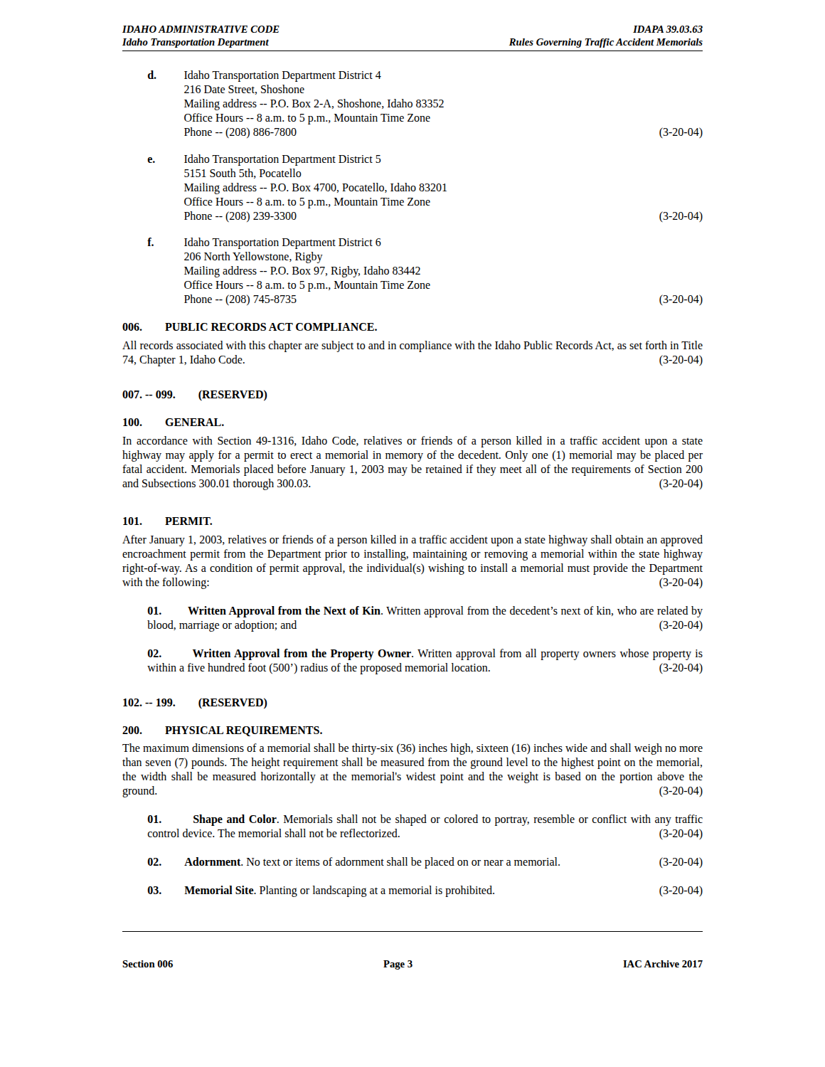IDAHO ADMINISTRATIVE CODE
IDAPA 39.03.63
Idaho Transportation Department
Rules Governing Traffic Accident Memorials
d.
Idaho Transportation Department District 4 216 Date Street, Shoshone Mailing address -- P.O. Box 2-A, Shoshone, Idaho 83352 Office Hours -- 8 a.m. to 5 p.m., Mountain Time Zone Phone -- (208) 886-7800(3-20-04)
e.
Idaho Transportation Department District 5 5151 South 5th, Pocatello Mailing address -- P.O. Box 4700, Pocatello, Idaho 83201 Office Hours -- 8 a.m. to 5 p.m., Mountain Time Zone Phone -- (208) 239-3300(3-20-04)
f.
Idaho Transportation Department District 6 206 North Yellowstone, Rigby Mailing address -- P.O. Box 97, Rigby, Idaho 83442 Office Hours -- 8 a.m. to 5 p.m., Mountain Time Zone Phone -- (208) 745-8735(3-20-04)
006. PUBLIC RECORDS ACT COMPLIANCE.
All records associated with this chapter are subject to and in compliance with the Idaho Public Records Act, as set forth in Title 74, Chapter 1, Idaho Code.(3-20-04)
007. -- 099. (RESERVED)
100. GENERAL.
In accordance with Section 49-1316, Idaho Code, relatives or friends of a person killed in a traffic accident upon a state highway may apply for a permit to erect a memorial in memory of the decedent. Only one (1) memorial may be placed per fatal accident. Memorials placed before January 1, 2003 may be retained if they meet all of the requirements of Section 200 and Subsections 300.01 thorough 300.03.(3-20-04)
101. PERMIT.
After January 1, 2003, relatives or friends of a person killed in a traffic accident upon a state highway shall obtain an approved encroachment permit from the Department prior to installing, maintaining or removing a memorial within the state highway right-of-way. As a condition of permit approval, the individual(s) wishing to install a memorial must provide the Department with the following:(3-20-04)
01. Written Approval from the Next of Kin. Written approval from the decedent’s next of kin, who are related by blood, marriage or adoption; and(3-20-04)
02. Written Approval from the Property Owner. Written approval from all property owners whose property is within a five hundred foot (500’) radius of the proposed memorial location.(3-20-04)
102. -- 199. (RESERVED)
200. PHYSICAL REQUIREMENTS.
The maximum dimensions of a memorial shall be thirty-six (36) inches high, sixteen (16) inches wide and shall weigh no more than seven (7) pounds. The height requirement shall be measured from the ground level to the highest point on the memorial, the width shall be measured horizontally at the memorial's widest point and the weight is based on the portion above the ground.(3-20-04)
01. Shape and Color. Memorials shall not be shaped or colored to portray, resemble or conflict with any traffic control device. The memorial shall not be reflectorized.(3-20-04)
02. Adornment. No text or items of adornment shall be placed on or near a memorial.(3-20-04)
03. Memorial Site. Planting or landscaping at a memorial is prohibited.(3-20-04)
Section 006
Page 3
IAC Archive 2017